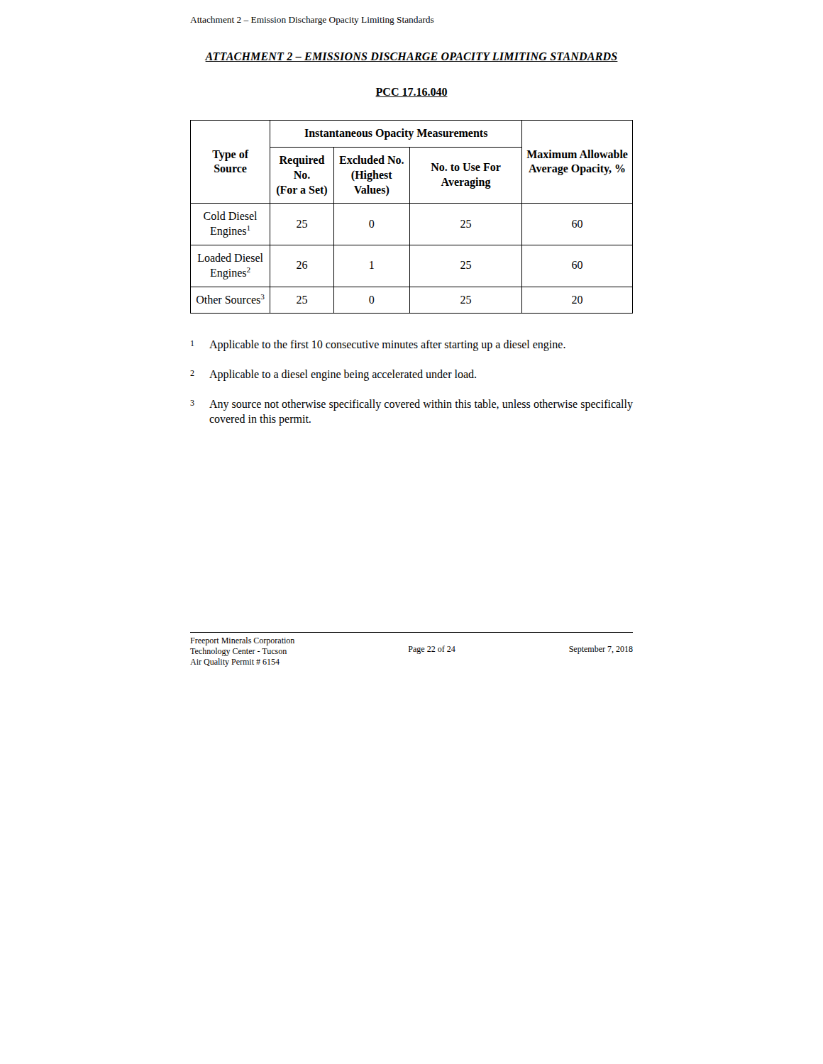Attachment 2 – Emission Discharge Opacity Limiting Standards
ATTACHMENT 2 – EMISSIONS DISCHARGE OPACITY LIMITING STANDARDS
PCC 17.16.040
| Type of Source | Instantaneous Opacity Measurements | Maximum Allowable Average Opacity, % |
| --- | --- | --- |
| Required No. (For a Set) | Excluded No. (Highest Values) | No. to Use For Averaging |
| Cold Diesel Engines 1 | 25 | 0 | 25 | 60 |
| Loaded Diesel Engines 2 | 26 | 1 | 25 | 60 |
| Other Sources 3 | 25 | 0 | 25 | 20 |
1
Applicable to the first 10 consecutive minutes after starting up a diesel engine.
2
Applicable to a diesel engine being accelerated under load.
3
Any source not otherwise specifically covered within this table, unless otherwise specifically covered in this permit.
Freeport Minerals Corporation
Technology Center - Tucson
Air Quality Permit # 6154
Page 22 of 24
September 7, 2018